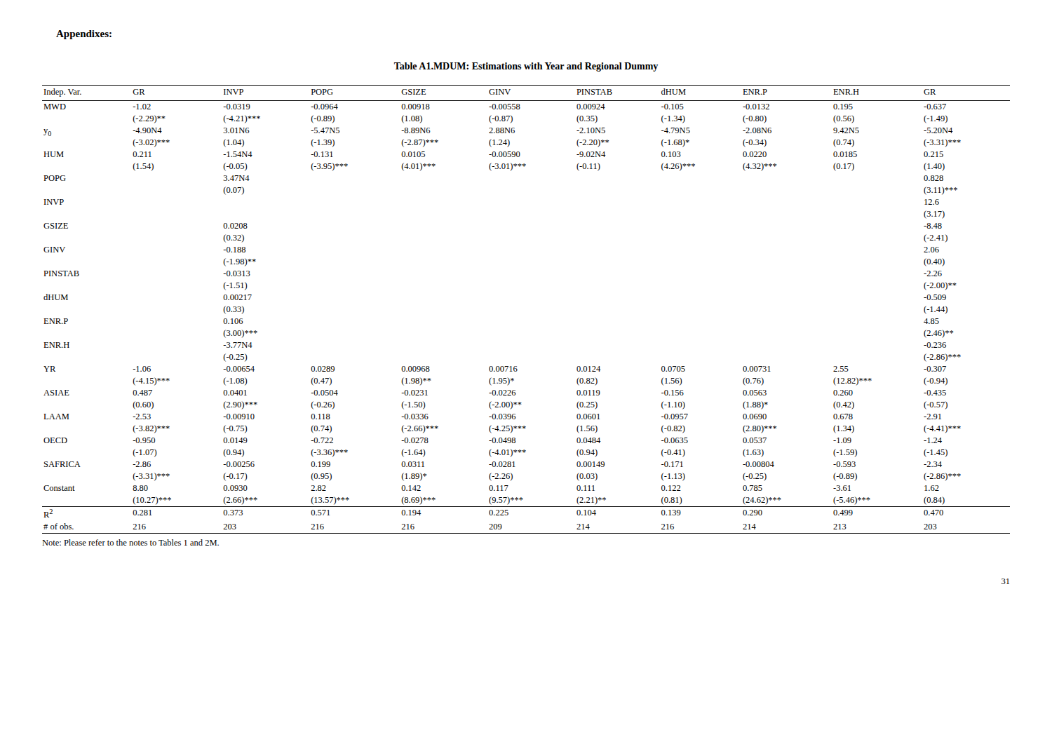Appendixes:
Table A1.MDUM: Estimations with Year and Regional Dummy
| Indep. Var. | GR | INVP | POPG | GSIZE | GINV | PINSTAB | dHUM | ENR.P | ENR.H | GR |
| --- | --- | --- | --- | --- | --- | --- | --- | --- | --- | --- |
| MWD | -1.02 | -0.0319 | -0.0964 | 0.00918 | -0.00558 | 0.00924 | -0.105 | -0.0132 | 0.195 | -0.637 |
| (-2.29)** | (-4.21)*** | (-0.89) | (1.08) | (-0.87) | (0.35) | (-1.34) | (-0.80) | (0.56) | (-1.49) |
| y 0 | -4.90N4 | 3.01N6 | -5.47N5 | -8.89N6 | 2.88N6 | -2.10N5 | -4.79N5 | -2.08N6 | 9.42N5 | -5.20N4 |
| (-3.02)*** | (1.04) | (-1.39) | (-2.87)*** | (1.24) | (-2.20)** | (-1.68)* | (-0.34) | (0.74) | (-3.31)*** |
| HUM | 0.211 | -1.54N4 | -0.131 | 0.0105 | -0.00590 | -9.02N4 | 0.103 | 0.0220 | 0.0185 | 0.215 |
| (1.54) | (-0.05) | (-3.95)*** | (4.01)*** | (-3.01)*** | (-0.11) | (4.26)*** | (4.32)*** | (0.17) | (1.40) |
| POPG | | 3.47N4 | | | | | | | | 0.828 |
| | (0.07) | | | | | | | | (3.11)*** |
| INVP | | | | | | | | | | 12.6 |
| | | | | | | | | | (3.17) |
| GSIZE | | 0.0208 | | | | | | | | -8.48 |
| | (0.32) | | | | | | | | (-2.41) |
| GINV | | -0.188 | | | | | | | | 2.06 |
| | (-1.98)** | | | | | | | | (0.40) |
| PINSTAB | | -0.0313 | | | | | | | | -2.26 |
| | (-1.51) | | | | | | | | (-2.00)** |
| dHUM | | 0.00217 | | | | | | | | -0.509 |
| | (0.33) | | | | | | | | (-1.44) |
| ENR.P | | 0.106 | | | | | | | | 4.85 |
| | (3.00)*** | | | | | | | | (2.46)** |
| ENR.H | | -3.77N4 | | | | | | | | -0.236 |
| | (-0.25) | | | | | | | | (-2.86)*** |
| YR | -1.06 | -0.00654 | 0.0289 | 0.00968 | 0.00716 | 0.0124 | 0.0705 | 0.00731 | 2.55 | -0.307 |
| (-4.15)*** | (-1.08) | (0.47) | (1.98)** | (1.95)* | (0.82) | (1.56) | (0.76) | (12.82)*** | (-0.94) |
| ASIAE | 0.487 | 0.0401 | -0.0504 | -0.0231 | -0.0226 | 0.0119 | -0.156 | 0.0563 | 0.260 | -0.435 |
| (0.60) | (2.90)*** | (-0.26) | (-1.50) | (-2.00)** | (0.25) | (-1.10) | (1.88)* | (0.42) | (-0.57) |
| LAAM | -2.53 | -0.00910 | 0.118 | -0.0336 | -0.0396 | 0.0601 | -0.0957 | 0.0690 | 0.678 | -2.91 |
| (-3.82)*** | (-0.75) | (0.74) | (-2.66)*** | (-4.25)*** | (1.56) | (-0.82) | (2.80)*** | (1.34) | (-4.41)*** |
| OECD | -0.950 | 0.0149 | -0.722 | -0.0278 | -0.0498 | 0.0484 | -0.0635 | 0.0537 | -1.09 | -1.24 |
| (-1.07) | (0.94) | (-3.36)*** | (-1.64) | (-4.01)*** | (0.94) | (-0.41) | (1.63) | (-1.59) | (-1.45) |
| SAFRICA | -2.86 | -0.00256 | 0.199 | 0.0311 | -0.0281 | 0.00149 | -0.171 | -0.00804 | -0.593 | -2.34 |
| (-3.31)*** | (-0.17) | (0.95) | (1.89)* | (-2.26) | (0.03) | (-1.13) | (-0.25) | (-0.89) | (-2.86)*** |
| Constant | 8.80 | 0.0930 | 2.82 | 0.142 | 0.117 | 0.111 | 0.122 | 0.785 | -3.61 | 1.62 |
| (10.27)*** | (2.66)*** | (13.57)*** | (8.69)*** | (9.57)*** | (2.21)** | (0.81) | (24.62)*** | (-5.46)*** | (0.84) |
| R 2 | 0.281 | 0.373 | 0.571 | 0.194 | 0.225 | 0.104 | 0.139 | 0.290 | 0.499 | 0.470 |
| # of obs. | 216 | 203 | 216 | 216 | 209 | 214 | 216 | 214 | 213 | 203 |
Note: Please refer to the notes to Tables 1 and 2M.
31